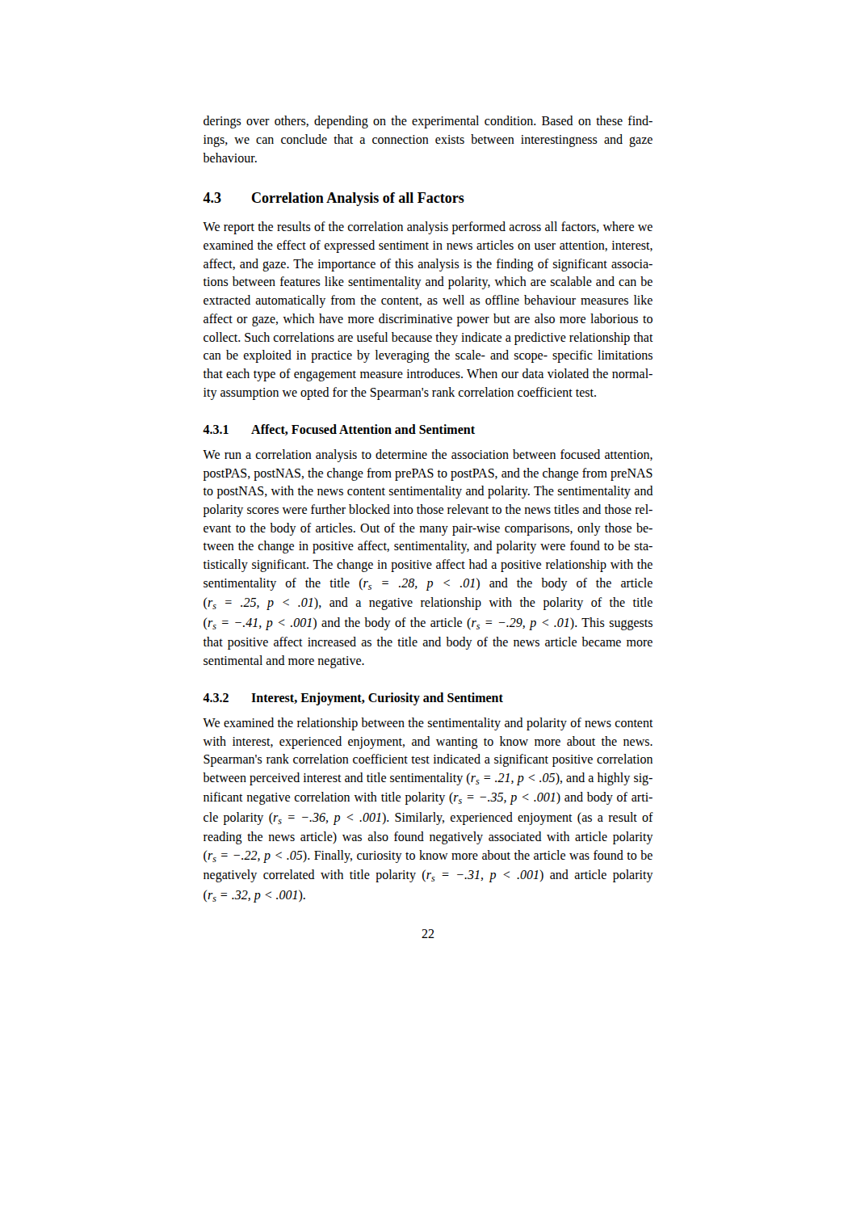derings over others, depending on the experimental condition. Based on these findings, we can conclude that a connection exists between interestingness and gaze behaviour.
4.3 Correlation Analysis of all Factors
We report the results of the correlation analysis performed across all factors, where we examined the effect of expressed sentiment in news articles on user attention, interest, affect, and gaze. The importance of this analysis is the finding of significant associations between features like sentimentality and polarity, which are scalable and can be extracted automatically from the content, as well as offline behaviour measures like affect or gaze, which have more discriminative power but are also more laborious to collect. Such correlations are useful because they indicate a predictive relationship that can be exploited in practice by leveraging the scale- and scope- specific limitations that each type of engagement measure introduces. When our data violated the normality assumption we opted for the Spearman's rank correlation coefficient test.
4.3.1 Affect, Focused Attention and Sentiment
We run a correlation analysis to determine the association between focused attention, postPAS, postNAS, the change from prePAS to postPAS, and the change from preNAS to postNAS, with the news content sentimentality and polarity. The sentimentality and polarity scores were further blocked into those relevant to the news titles and those relevant to the body of articles. Out of the many pair-wise comparisons, only those between the change in positive affect, sentimentality, and polarity were found to be statistically significant. The change in positive affect had a positive relationship with the sentimentality of the title (rs = .28, p < .01) and the body of the article (rs = .25, p < .01), and a negative relationship with the polarity of the title (rs = −.41, p < .001) and the body of the article (rs = −.29, p < .01). This suggests that positive affect increased as the title and body of the news article became more sentimental and more negative.
4.3.2 Interest, Enjoyment, Curiosity and Sentiment
We examined the relationship between the sentimentality and polarity of news content with interest, experienced enjoyment, and wanting to know more about the news. Spearman's rank correlation coefficient test indicated a significant positive correlation between perceived interest and title sentimentality (rs = .21, p < .05), and a highly significant negative correlation with title polarity (rs = −.35, p < .001) and body of article polarity (rs = −.36, p < .001). Similarly, experienced enjoyment (as a result of reading the news article) was also found negatively associated with article polarity (rs = −.22, p < .05). Finally, curiosity to know more about the article was found to be negatively correlated with title polarity (rs = −.31, p < .001) and article polarity (rs = .32, p < .001).
22